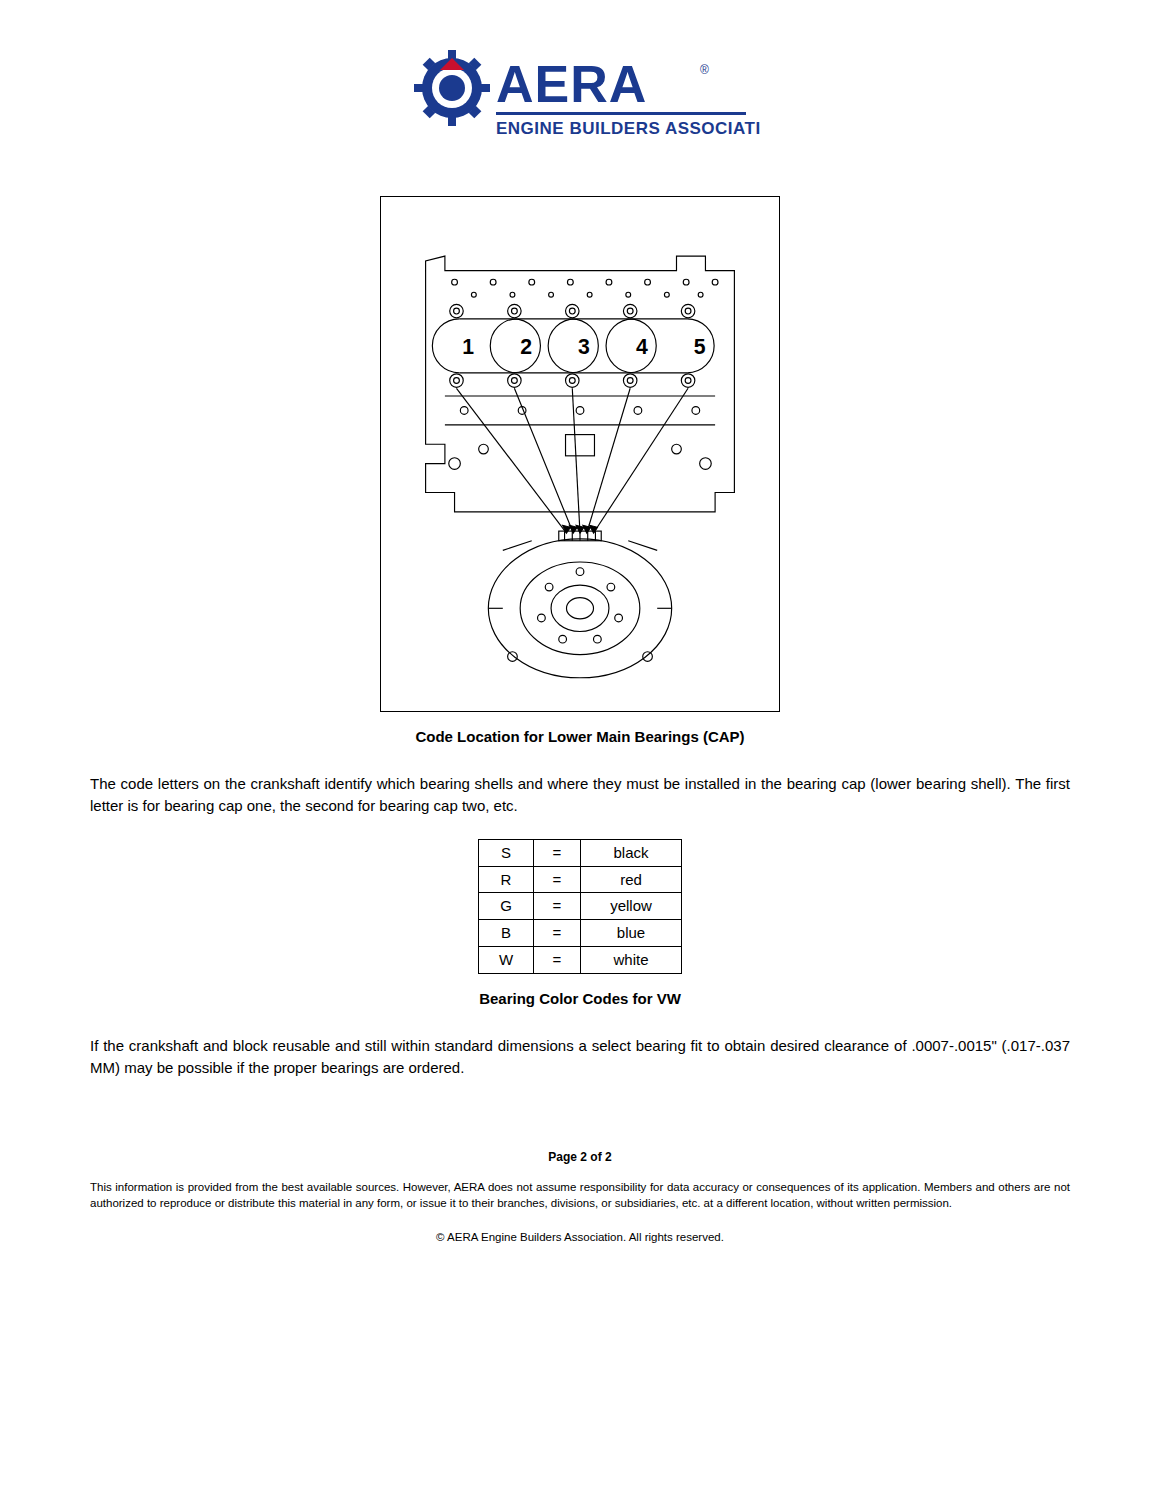AERA ® ENGINE BUILDERS ASSOCIATION
1 2 3 4 5
Code Location for Lower Main Bearings (CAP)
The code letters on the crankshaft identify which bearing shells and where they must be installed in the bearing cap (lower bearing shell). The first letter is for bearing cap one, the second for bearing cap two, etc.
| S | = | black |
| R | = | red |
| G | = | yellow |
| B | = | blue |
| W | = | white |
Bearing Color Codes for VW
If the crankshaft and block reusable and still within standard dimensions a select bearing fit to obtain desired clearance of .0007-.0015" (.017-.037 MM) may be possible if the proper bearings are ordered.
Page 2 of 2
This information is provided from the best available sources. However, AERA does not assume responsibility for data accuracy or consequences of its application. Members and others are not authorized to reproduce or distribute this material in any form, or issue it to their branches, divisions, or subsidiaries, etc. at a different location, without written permission.
© AERA Engine Builders Association. All rights reserved.